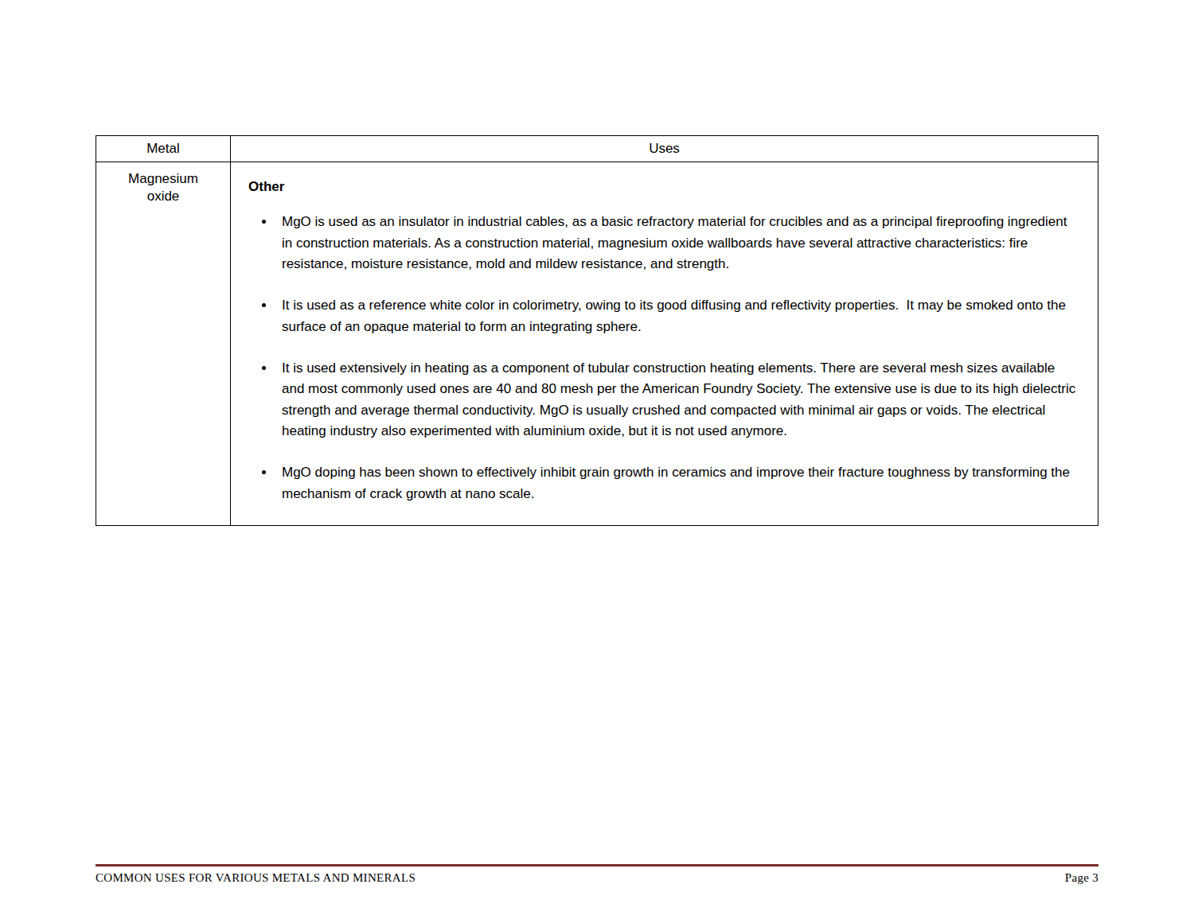| Metal | Uses |
| --- | --- |
| Magnesium oxide | Other MgO is used as an insulator in industrial cables, as a basic refractory material for crucibles and as a principal fireproofing ingredient in construction materials. As a construction material, magnesium oxide wallboards have several attractive characteristics: fire resistance, moisture resistance, mold and mildew resistance, and strength. It is used as a reference white color in colorimetry, owing to its good diffusing and reflectivity properties. It may be smoked onto the surface of an opaque material to form an integrating sphere. It is used extensively in heating as a component of tubular construction heating elements. There are several mesh sizes available and most commonly used ones are 40 and 80 mesh per the American Foundry Society. The extensive use is due to its high dielectric strength and average thermal conductivity. MgO is usually crushed and compacted with minimal air gaps or voids. The electrical heating industry also experimented with aluminium oxide, but it is not used anymore. MgO doping has been shown to effectively inhibit grain growth in ceramics and improve their fracture toughness by transforming the mechanism of crack growth at nano scale. |
Common Uses for Various Metals and Minerals Page 3